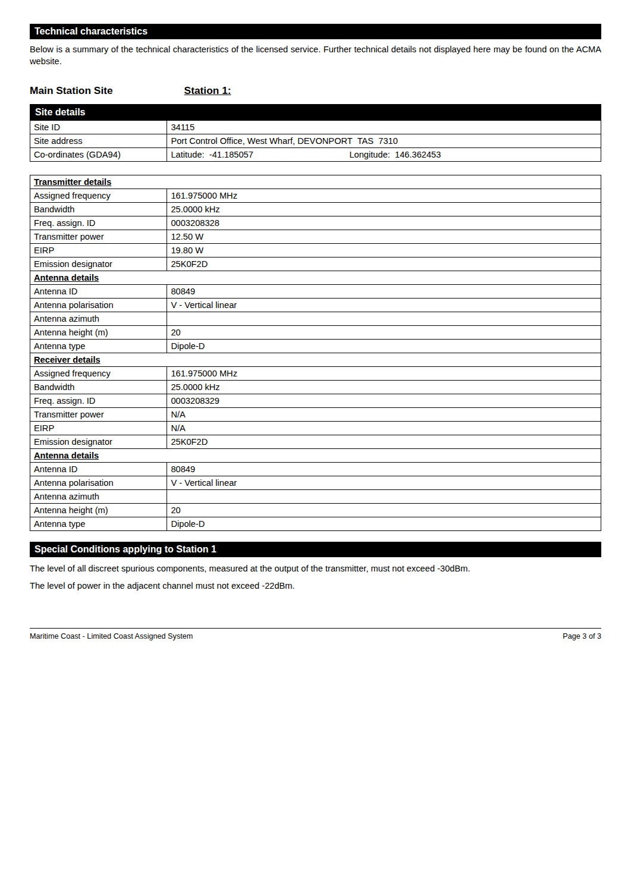Technical characteristics
Below is a summary of the technical characteristics of the licensed service. Further technical details not displayed here may be found on the ACMA website.
Main Station Site
Station 1:
| Site details |
| --- |
| Site ID | 34115 |
| Site address | Port Control Office, West Wharf, DEVONPORT TAS 7310 |
| Co-ordinates (GDA94) | Latitude: -41.185057 Longitude: 146.362453 |
| Transmitter details |
| Assigned frequency | 161.975000 MHz |
| Bandwidth | 25.0000 kHz |
| Freq. assign. ID | 0003208328 |
| Transmitter power | 12.50 W |
| EIRP | 19.80 W |
| Emission designator | 25K0F2D |
| Antenna details |
| Antenna ID | 80849 |
| Antenna polarisation | V - Vertical linear |
| Antenna azimuth | |
| Antenna height (m) | 20 |
| Antenna type | Dipole-D |
| Receiver details |
| Assigned frequency | 161.975000 MHz |
| Bandwidth | 25.0000 kHz |
| Freq. assign. ID | 0003208329 |
| Transmitter power | N/A |
| EIRP | N/A |
| Emission designator | 25K0F2D |
| Antenna details |
| Antenna ID | 80849 |
| Antenna polarisation | V - Vertical linear |
| Antenna azimuth | |
| Antenna height (m) | 20 |
| Antenna type | Dipole-D |
Special Conditions applying to Station 1
The level of all discreet spurious components, measured at the output of the transmitter, must not exceed -30dBm.
The level of power in the adjacent channel must not exceed -22dBm.
Maritime Coast - Limited Coast Assigned System Page 3 of 3